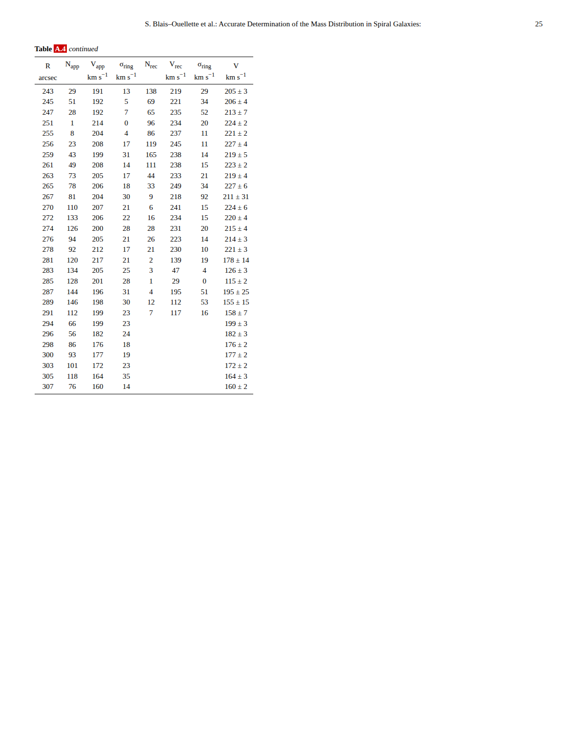S. Blais–Ouellette et al.: Accurate Determination of the Mass Distribution in Spiral Galaxies:
25
Table A.4 continued
| R | N app | V app | σ ring | N rec | V rec | σ ring | V |
| --- | --- | --- | --- | --- | --- | --- | --- |
| arcsec | | km s −1 | km s −1 | | km s −1 | km s −1 | km s −1 |
| 243 | 29 | 191 | 13 | 138 | 219 | 29 | 205 ± 3 |
| 245 | 51 | 192 | 5 | 69 | 221 | 34 | 206 ± 4 |
| 247 | 28 | 192 | 7 | 65 | 235 | 52 | 213 ± 7 |
| 251 | 1 | 214 | 0 | 96 | 234 | 20 | 224 ± 2 |
| 255 | 8 | 204 | 4 | 86 | 237 | 11 | 221 ± 2 |
| 256 | 23 | 208 | 17 | 119 | 245 | 11 | 227 ± 4 |
| 259 | 43 | 199 | 31 | 165 | 238 | 14 | 219 ± 5 |
| 261 | 49 | 208 | 14 | 111 | 238 | 15 | 223 ± 2 |
| 263 | 73 | 205 | 17 | 44 | 233 | 21 | 219 ± 4 |
| 265 | 78 | 206 | 18 | 33 | 249 | 34 | 227 ± 6 |
| 267 | 81 | 204 | 30 | 9 | 218 | 92 | 211 ± 31 |
| 270 | 110 | 207 | 21 | 6 | 241 | 15 | 224 ± 6 |
| 272 | 133 | 206 | 22 | 16 | 234 | 15 | 220 ± 4 |
| 274 | 126 | 200 | 28 | 28 | 231 | 20 | 215 ± 4 |
| 276 | 94 | 205 | 21 | 26 | 223 | 14 | 214 ± 3 |
| 278 | 92 | 212 | 17 | 21 | 230 | 10 | 221 ± 3 |
| 281 | 120 | 217 | 21 | 2 | 139 | 19 | 178 ± 14 |
| 283 | 134 | 205 | 25 | 3 | 47 | 4 | 126 ± 3 |
| 285 | 128 | 201 | 28 | 1 | 29 | 0 | 115 ± 2 |
| 287 | 144 | 196 | 31 | 4 | 195 | 51 | 195 ± 25 |
| 289 | 146 | 198 | 30 | 12 | 112 | 53 | 155 ± 15 |
| 291 | 112 | 199 | 23 | 7 | 117 | 16 | 158 ± 7 |
| 294 | 66 | 199 | 23 | | | | 199 ± 3 |
| 296 | 56 | 182 | 24 | | | | 182 ± 3 |
| 298 | 86 | 176 | 18 | | | | 176 ± 2 |
| 300 | 93 | 177 | 19 | | | | 177 ± 2 |
| 303 | 101 | 172 | 23 | | | | 172 ± 2 |
| 305 | 118 | 164 | 35 | | | | 164 ± 3 |
| 307 | 76 | 160 | 14 | | | | 160 ± 2 |